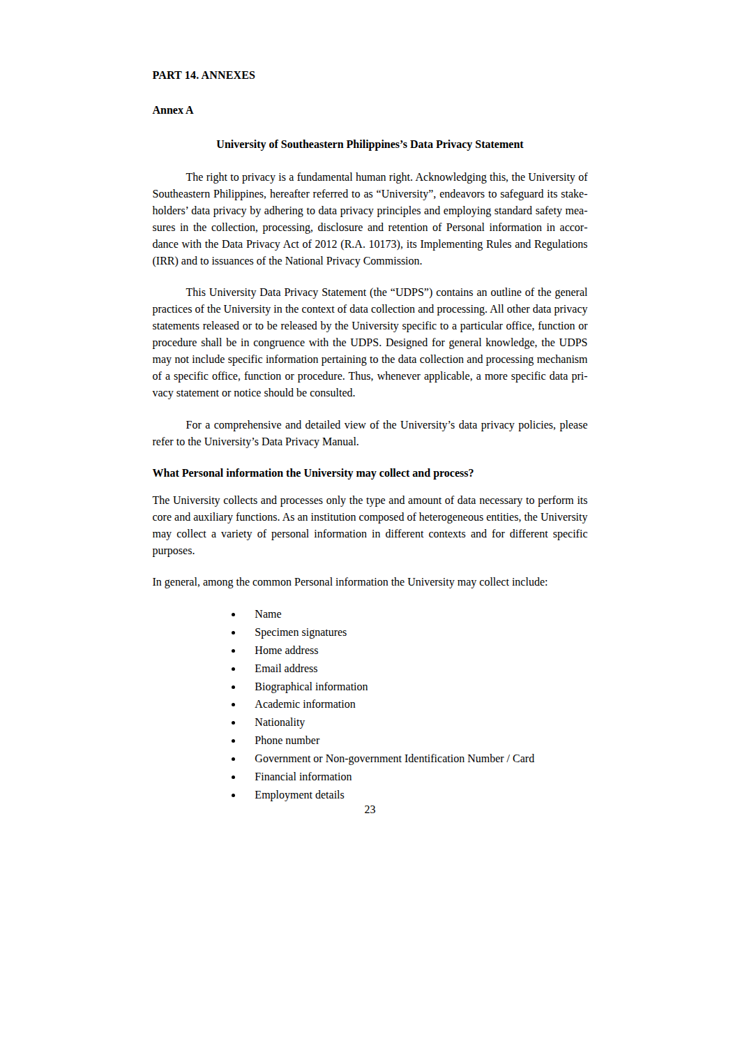PART 14. ANNEXES
Annex A
University of Southeastern Philippines’s Data Privacy Statement
The right to privacy is a fundamental human right. Acknowledging this, the University of Southeastern Philippines, hereafter referred to as “University”, endeavors to safeguard its stakeholders’ data privacy by adhering to data privacy principles and employing standard safety measures in the collection, processing, disclosure and retention of Personal information in accordance with the Data Privacy Act of 2012 (R.A. 10173), its Implementing Rules and Regulations (IRR) and to issuances of the National Privacy Commission.
This University Data Privacy Statement (the “UDPS”) contains an outline of the general practices of the University in the context of data collection and processing. All other data privacy statements released or to be released by the University specific to a particular office, function or procedure shall be in congruence with the UDPS. Designed for general knowledge, the UDPS may not include specific information pertaining to the data collection and processing mechanism of a specific office, function or procedure. Thus, whenever applicable, a more specific data privacy statement or notice should be consulted.
For a comprehensive and detailed view of the University’s data privacy policies, please refer to the University’s Data Privacy Manual.
What Personal information the University may collect and process?
The University collects and processes only the type and amount of data necessary to perform its core and auxiliary functions. As an institution composed of heterogeneous entities, the University may collect a variety of personal information in different contexts and for different specific purposes.
In general, among the common Personal information the University may collect include:
Name
Specimen signatures
Home address
Email address
Biographical information
Academic information
Nationality
Phone number
Government or Non-government Identification Number / Card
Financial information
Employment details
23